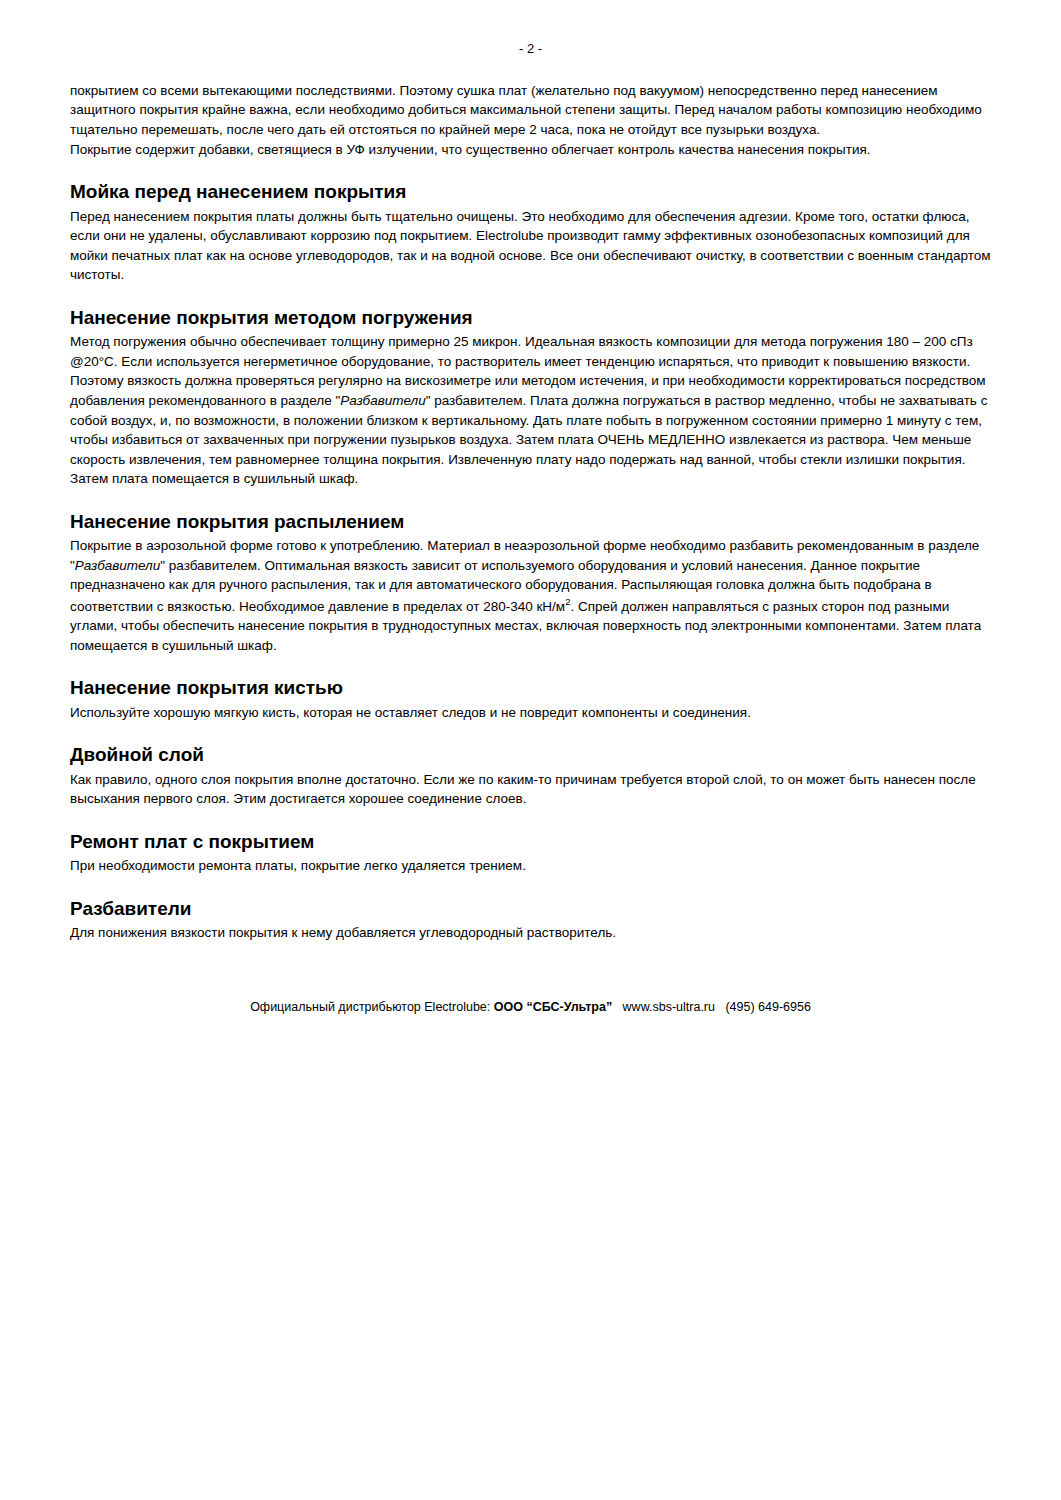- 2 -
покрытием со всеми вытекающими последствиями. Поэтому сушка плат (желательно под вакуумом) непосредственно перед нанесением защитного покрытия крайне важна, если необходимо добиться максимальной степени защиты. Перед началом работы композицию необходимо тщательно перемешать, после чего дать ей отстояться по крайней мере 2 часа, пока не отойдут все пузырьки воздуха.
Покрытие содержит добавки, светящиеся в УФ излучении, что существенно облегчает контроль качества нанесения покрытия.
Мойка перед нанесением покрытия
Перед нанесением покрытия платы должны быть тщательно очищены. Это необходимо для обеспечения адгезии. Кроме того, остатки флюса, если они не удалены, обуславливают коррозию под покрытием. Electrolube производит гамму эффективных озонобезопасных композиций для мойки печатных плат как на основе углеводородов, так и на водной основе. Все они обеспечивают очистку, в соответствии с военным стандартом чистоты.
Нанесение покрытия методом погружения
Метод погружения обычно обеспечивает толщину примерно 25 микрон. Идеальная вязкость композиции для метода погружения 180 – 200 сПз @20°C. Если используется негерметичное оборудование, то растворитель имеет тенденцию испаряться, что приводит к повышению вязкости. Поэтому вязкость должна проверяться регулярно на вискозиметре или методом истечения, и при необходимости корректироваться посредством добавления рекомендованного в разделе "Разбавители" разбавителем. Плата должна погружаться в раствор медленно, чтобы не захватывать с собой воздух, и, по возможности, в положении близком к вертикальному. Дать плате побыть в погруженном состоянии примерно 1 минуту с тем, чтобы избавиться от захваченных при погружении пузырьков воздуха. Затем плата ОЧЕНЬ МЕДЛЕННО извлекается из раствора. Чем меньше скорость извлечения, тем равномернее толщина покрытия. Извлеченную плату надо подержать над ванной, чтобы стекли излишки покрытия. Затем плата помещается в сушильный шкаф.
Нанесение покрытия распылением
Покрытие в аэрозольной форме готово к употреблению. Материал в неаэрозольной форме необходимо разбавить рекомендованным в разделе "Разбавители" разбавителем. Оптимальная вязкость зависит от используемого оборудования и условий нанесения. Данное покрытие предназначено как для ручного распыления, так и для автоматического оборудования. Распыляющая головка должна быть подобрана в соответствии с вязкостью. Необходимое давление в пределах от 280-340 кН/м2. Спрей должен направляться с разных сторон под разными углами, чтобы обеспечить нанесение покрытия в труднодоступных местах, включая поверхность под электронными компонентами. Затем плата помещается в сушильный шкаф.
Нанесение покрытия кистью
Используйте хорошую мягкую кисть, которая не оставляет следов и не повредит компоненты и соединения.
Двойной слой
Как правило, одного слоя покрытия вполне достаточно. Если же по каким-то причинам требуется второй слой, то он может быть нанесен после высыхания первого слоя. Этим достигается хорошее соединение слоев.
Ремонт плат с покрытием
При необходимости ремонта платы, покрытие легко удаляется трением.
Разбавители
Для понижения вязкости покрытия к нему добавляется углеводородный растворитель.
Официальный дистрибьютор Electrolube: ООО “СБС-Ультра” www.sbs-ultra.ru (495) 649-6956